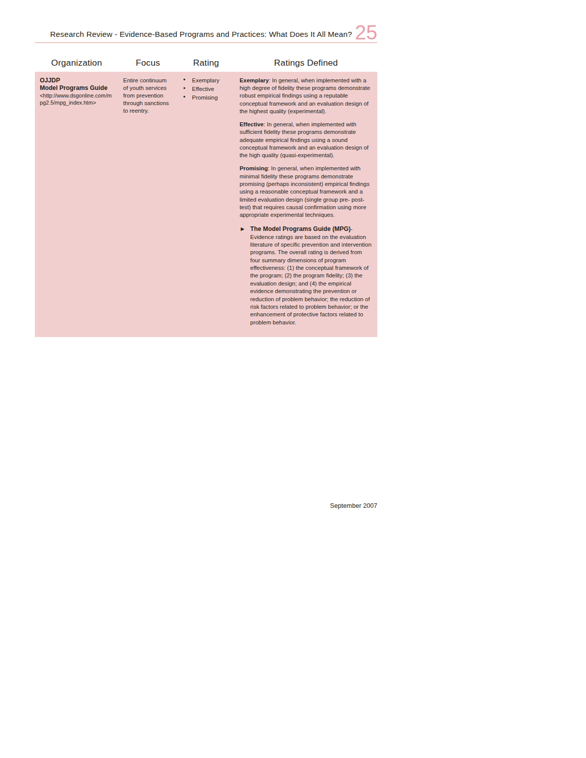25
Research Review - Evidence-Based Programs and Practices: What Does It All Mean?
| Organization | Focus | Rating | Ratings Defined |
| --- | --- | --- | --- |
| OJJDP Model Programs Guide <http://www.dsgonline.com/mpg2.5/mpg_index.htm> | Entire continuum of youth services from prevention through sanctions to reentry. | Exemplary Effective Promising | Exemplary : In general, when implemented with a high degree of fidelity these programs demonstrate robust empirical findings using a reputable conceptual framework and an evaluation design of the highest quality (experimental). Effective : In general, when implemented with sufficient fidelity these programs demonstrate adequate empirical findings using a sound conceptual framework and an evaluation design of the high quality (quasi-experimental). Promising : In general, when implemented with minimal fidelity these programs demonstrate promising (perhaps inconsistent) empirical findings using a reasonable conceptual framework and a limited evaluation design (single group pre- post-test) that requires causal confirmation using more appropriate experimental techniques. ► The Model Programs Guide (MPG) - Evidence ratings are based on the evaluation literature of specific prevention and intervention programs. The overall rating is derived from four summary dimensions of program effectiveness: (1) the conceptual framework of the program; (2) the program fidelity; (3) the evaluation design; and (4) the empirical evidence demonstrating the prevention or reduction of problem behavior; the reduction of risk factors related to problem behavior; or the enhancement of protective factors related to problem behavior. |
September 2007